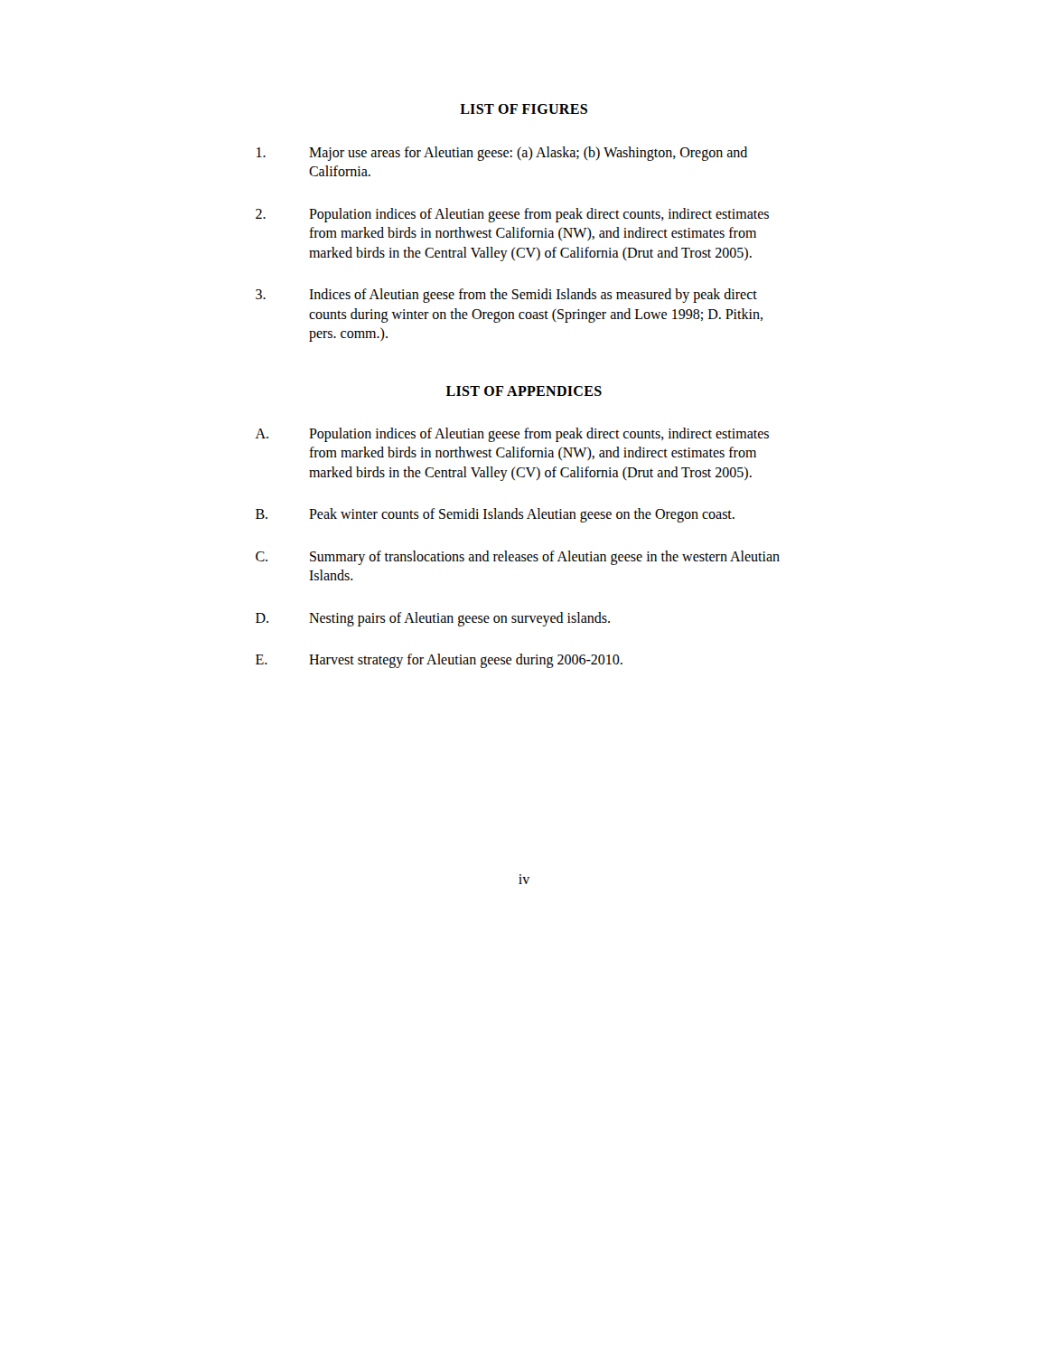LIST OF FIGURES
1. Major use areas for Aleutian geese: (a) Alaska; (b) Washington, Oregon and California.
2. Population indices of Aleutian geese from peak direct counts, indirect estimates from marked birds in northwest California (NW), and indirect estimates from marked birds in the Central Valley (CV) of California (Drut and Trost 2005).
3. Indices of Aleutian geese from the Semidi Islands as measured by peak direct counts during winter on the Oregon coast (Springer and Lowe 1998; D. Pitkin, pers. comm.).
LIST OF APPENDICES
A. Population indices of Aleutian geese from peak direct counts, indirect estimates from marked birds in northwest California (NW), and indirect estimates from marked birds in the Central Valley (CV) of California (Drut and Trost 2005).
B. Peak winter counts of Semidi Islands Aleutian geese on the Oregon coast.
C. Summary of translocations and releases of Aleutian geese in the western Aleutian Islands.
D. Nesting pairs of Aleutian geese on surveyed islands.
E. Harvest strategy for Aleutian geese during 2006-2010.
iv